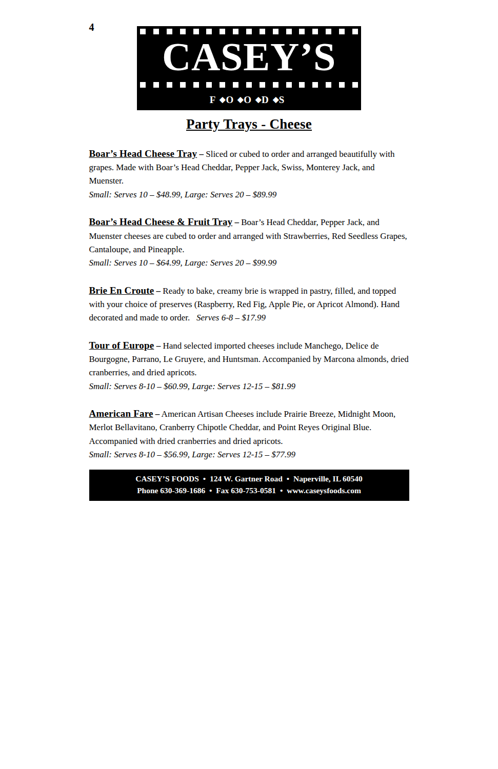4
CASEY’S
F◆O◆O◆D◆S
Party Trays - Cheese
Boar’s Head Cheese Tray – Sliced or cubed to order and arranged beautifully with grapes. Made with Boar’s Head Cheddar, Pepper Jack, Swiss, Monterey Jack, and Muenster.
Small: Serves 10 – $48.99, Large: Serves 20 – $89.99
Boar’s Head Cheese & Fruit Tray – Boar’s Head Cheddar, Pepper Jack, and Muenster cheeses are cubed to order and arranged with Strawberries, Red Seedless Grapes, Cantaloupe, and Pineapple.
Small: Serves 10 – $64.99, Large: Serves 20 – $99.99
Brie En Croute – Ready to bake, creamy brie is wrapped in pastry, filled, and topped with your choice of preserves (Raspberry, Red Fig, Apple Pie, or Apricot Almond). Hand decorated and made to order. Serves 6-8 – $17.99
Tour of Europe – Hand selected imported cheeses include Manchego, Delice de Bourgogne, Parrano, Le Gruyere, and Huntsman. Accompanied by Marcona almonds, dried cranberries, and dried apricots.
Small: Serves 8-10 – $60.99, Large: Serves 12-15 – $81.99
American Fare – American Artisan Cheeses include Prairie Breeze, Midnight Moon, Merlot Bellavitano, Cranberry Chipotle Cheddar, and Point Reyes Original Blue. Accompanied with dried cranberries and dried apricots.
Small: Serves 8-10 – $56.99, Large: Serves 12-15 – $77.99
CASEY’S FOODS • 124 W. Gartner Road • Naperville, IL 60540
Phone 630-369-1686 • Fax 630-753-0581 • www.caseysfoods.com